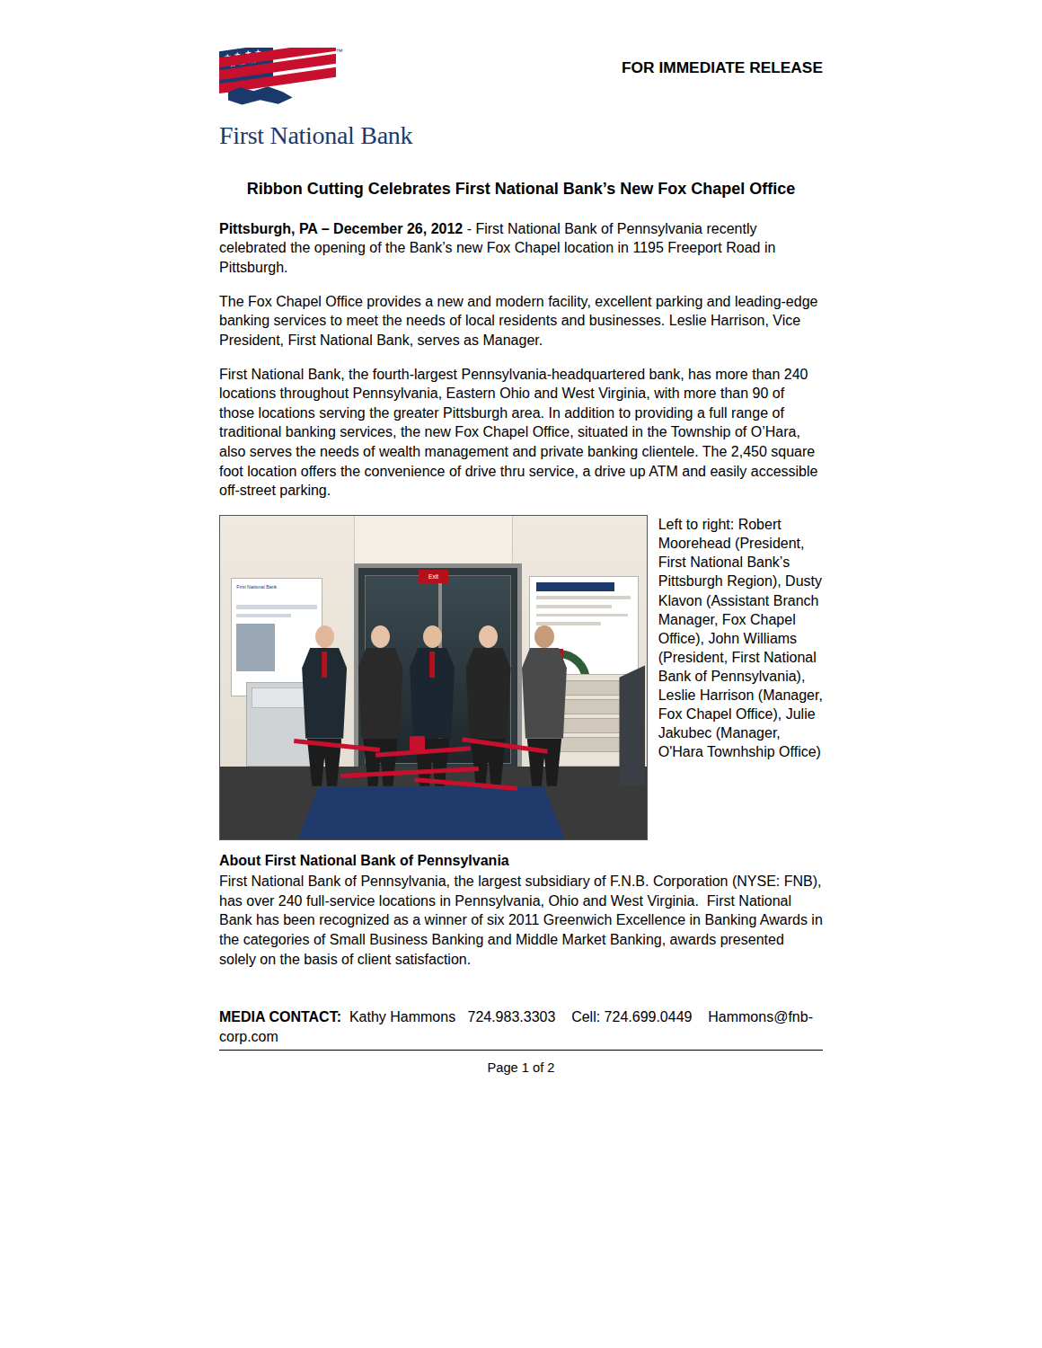★ ★ ★ ★ ★ ★ ★ ★ ★ ★ ★
™
First National Bank
FOR IMMEDIATE RELEASE
Ribbon Cutting Celebrates First National Bank’s New Fox Chapel Office
Pittsburgh, PA – December 26, 2012 - First National Bank of Pennsylvania recently celebrated the opening of the Bank’s new Fox Chapel location in 1195 Freeport Road in Pittsburgh.
The Fox Chapel Office provides a new and modern facility, excellent parking and leading-edge banking services to meet the needs of local residents and businesses. Leslie Harrison, Vice President, First National Bank, serves as Manager.
First National Bank, the fourth-largest Pennsylvania-headquartered bank, has more than 240 locations throughout Pennsylvania, Eastern Ohio and West Virginia, with more than 90 of those locations serving the greater Pittsburgh area. In addition to providing a full range of traditional banking services, the new Fox Chapel Office, situated in the Township of O’Hara, also serves the needs of wealth management and private banking clientele. The 2,450 square foot location offers the convenience of drive thru service, a drive up ATM and easily accessible off-street parking.
Exit
First National Bank
Left to right: Robert Moorehead (President, First National Bank’s Pittsburgh Region), Dusty Klavon (Assistant Branch Manager, Fox Chapel Office), John Williams (President, First National Bank of Pennsylvania), Leslie Harrison (Manager, Fox Chapel Office), Julie Jakubec (Manager, O'Hara Townhship Office)
About First National Bank of Pennsylvania
First National Bank of Pennsylvania, the largest subsidiary of F.N.B. Corporation (NYSE: FNB), has over 240 full-service locations in Pennsylvania, Ohio and West Virginia. First National Bank has been recognized as a winner of six 2011 Greenwich Excellence in Banking Awards in the categories of Small Business Banking and Middle Market Banking, awards presented solely on the basis of client satisfaction.
MEDIA CONTACT: Kathy Hammons 724.983.3303 Cell: 724.699.0449 Hammons@fnb-corp.com
Page 1 of 2